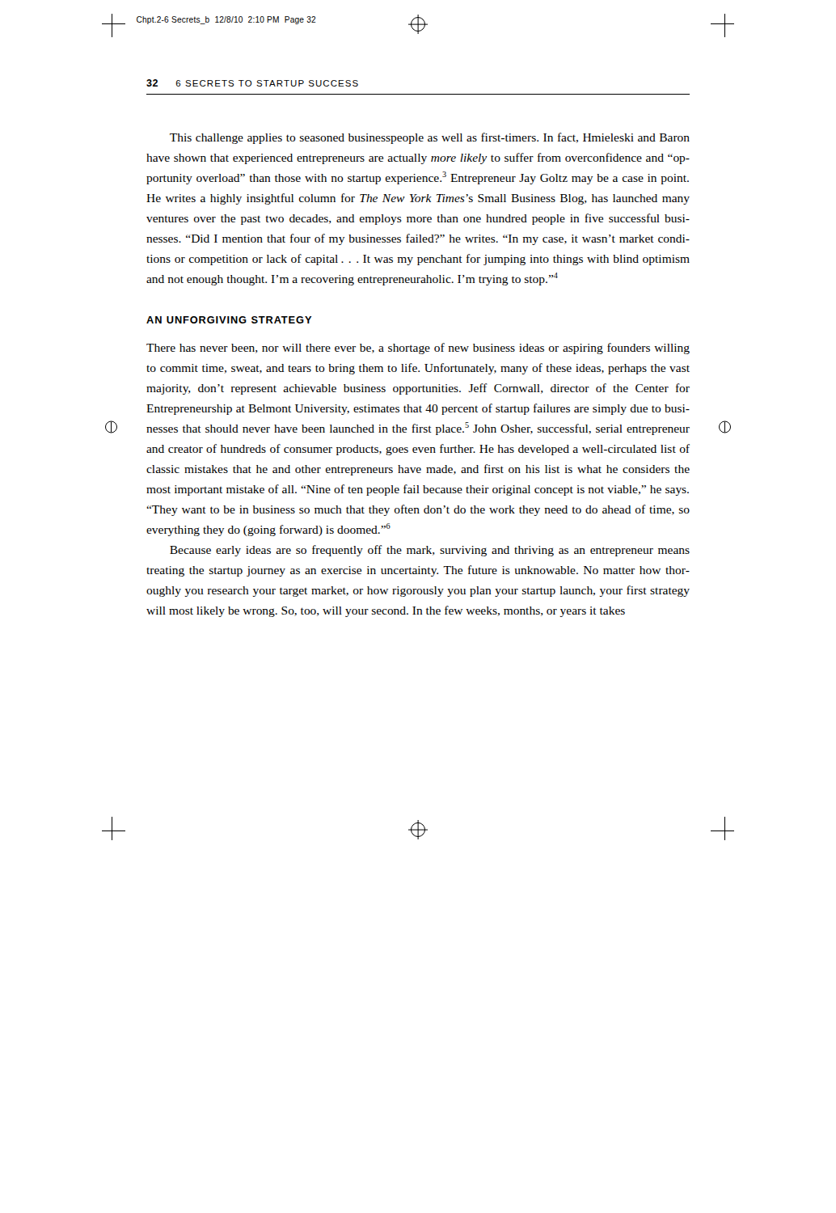Chpt.2-6 Secrets_b 12/8/10 2:10 PM Page 32
32 6 SECRETS TO STARTUP SUCCESS
This challenge applies to seasoned businesspeople as well as first-timers. In fact, Hmieleski and Baron have shown that experienced entrepreneurs are actually more likely to suffer from overconfidence and “opportunity overload” than those with no startup experience.3 Entrepreneur Jay Goltz may be a case in point. He writes a highly insightful column for The New York Times’s Small Business Blog, has launched many ventures over the past two decades, and employs more than one hundred people in five successful businesses. “Did I mention that four of my businesses failed?” he writes. “In my case, it wasn’t market conditions or competition or lack of capital . . . It was my penchant for jumping into things with blind optimism and not enough thought. I’m a recovering entrepreneuraholic. I’m trying to stop.”4
An Unforgiving Strategy
There has never been, nor will there ever be, a shortage of new business ideas or aspiring founders willing to commit time, sweat, and tears to bring them to life. Unfortunately, many of these ideas, perhaps the vast majority, don’t represent achievable business opportunities. Jeff Cornwall, director of the Center for Entrepreneurship at Belmont University, estimates that 40 percent of startup failures are simply due to businesses that should never have been launched in the first place.5 John Osher, successful, serial entrepreneur and creator of hundreds of consumer products, goes even further. He has developed a well-circulated list of classic mistakes that he and other entrepreneurs have made, and first on his list is what he considers the most important mistake of all. “Nine of ten people fail because their original concept is not viable,” he says. “They want to be in business so much that they often don’t do the work they need to do ahead of time, so everything they do (going forward) is doomed.”6
Because early ideas are so frequently off the mark, surviving and thriving as an entrepreneur means treating the startup journey as an exercise in uncertainty. The future is unknowable. No matter how thoroughly you research your target market, or how rigorously you plan your startup launch, your first strategy will most likely be wrong. So, too, will your second. In the few weeks, months, or years it takes